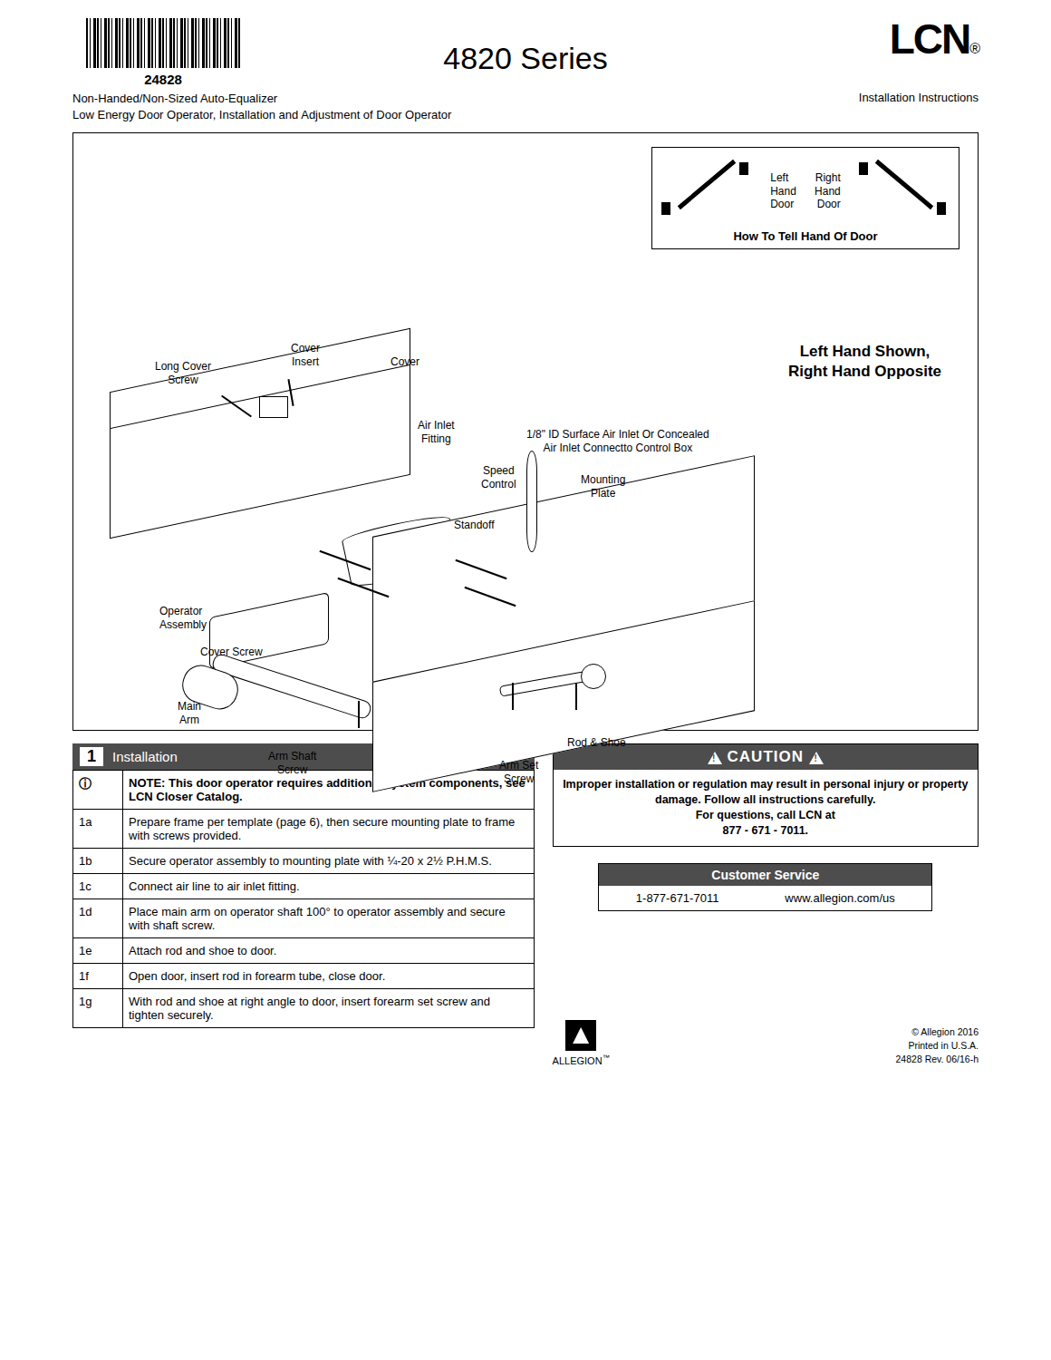24828
4820 Series
LCN®
Non-Handed/Non-Sized Auto-Equalizer
Low Energy Door Operator, Installation and Adjustment of Door Operator
Installation Instructions
Left
Hand
Door
Right
Hand
Door
How To Tell Hand Of Door
Left Hand Shown,
Right Hand Opposite
Cover
Insert
Long Cover
Screw
Cover
Air Inlet
Fitting
Speed
Control
Standoff
1/8" ID Surface Air Inlet Or Concealed
Air Inlet Connectto Control Box
Mounting
Plate
Operator
Assembly
Cover Screw
Main
Arm
Arm Shaft
Screw
Arm Set
Screw
Rod & Shoe
1 Installation
| ⓘ | NOTE: This door operator requires additional system components, see LCN Closer Catalog. |
| 1a | Prepare frame per template (page 6), then secure mounting plate to frame with screws provided. |
| 1b | Secure operator assembly to mounting plate with ¼-20 x 2½ P.H.M.S. |
| 1c | Connect air line to air inlet fitting. |
| 1d | Place main arm on operator shaft 100° to operator assembly and secure with shaft screw. |
| 1e | Attach rod and shoe to door. |
| 1f | Open door, insert rod in forearm tube, close door. |
| 1g | With rod and shoe at right angle to door, insert forearm set screw and tighten securely. |
CAUTION
Improper installation or regulation may result in personal injury or property damage. Follow all instructions carefully.
For questions, call LCN at
877 - 671 - 7011.
Customer Service
1-877-671-7011 www.allegion.com/us
ALLEGION™
© Allegion 2016
Printed in U.S.A.
24828 Rev. 06/16-h